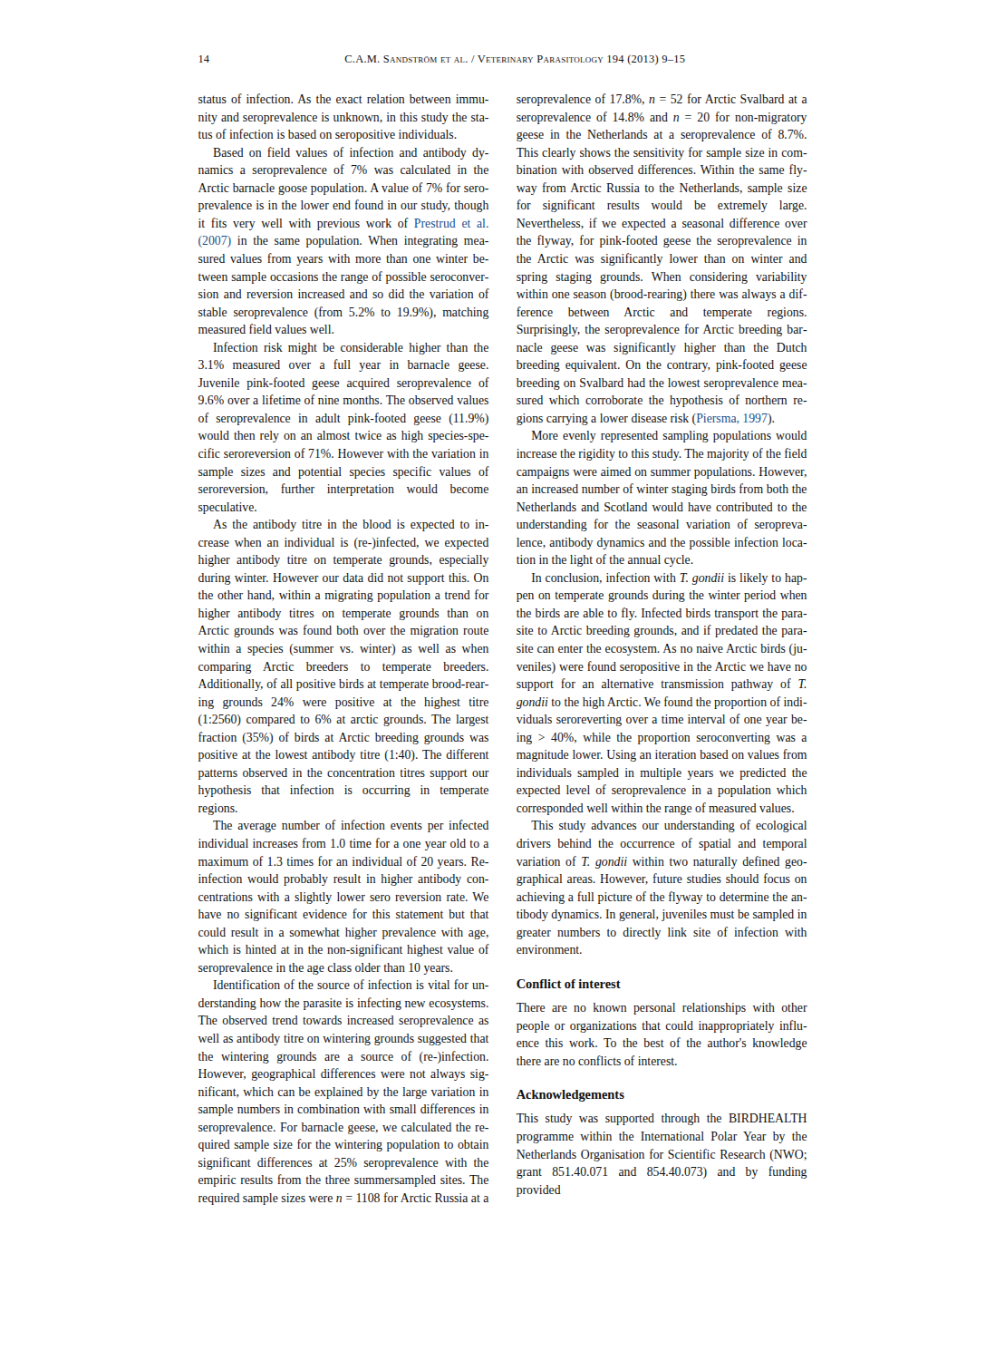14
C.A.M. Sandström et al. / Veterinary Parasitology 194 (2013) 9–15
status of infection. As the exact relation between immunity and seroprevalence is unknown, in this study the status of infection is based on seropositive individuals.
Based on field values of infection and antibody dynamics a seroprevalence of 7% was calculated in the Arctic barnacle goose population. A value of 7% for seroprevalence is in the lower end found in our study, though it fits very well with previous work of Prestrud et al. (2007) in the same population. When integrating measured values from years with more than one winter between sample occasions the range of possible seroconversion and reversion increased and so did the variation of stable seroprevalence (from 5.2% to 19.9%), matching measured field values well.
Infection risk might be considerable higher than the 3.1% measured over a full year in barnacle geese. Juvenile pink-footed geese acquired seroprevalence of 9.6% over a lifetime of nine months. The observed values of seroprevalence in adult pink-footed geese (11.9%) would then rely on an almost twice as high species-specific seroreversion of 71%. However with the variation in sample sizes and potential species specific values of seroreversion, further interpretation would become speculative.
As the antibody titre in the blood is expected to increase when an individual is (re-)infected, we expected higher antibody titre on temperate grounds, especially during winter. However our data did not support this. On the other hand, within a migrating population a trend for higher antibody titres on temperate grounds than on Arctic grounds was found both over the migration route within a species (summer vs. winter) as well as when comparing Arctic breeders to temperate breeders. Additionally, of all positive birds at temperate brood-rearing grounds 24% were positive at the highest titre (1:2560) compared to 6% at arctic grounds. The largest fraction (35%) of birds at Arctic breeding grounds was positive at the lowest antibody titre (1:40). The different patterns observed in the concentration titres support our hypothesis that infection is occurring in temperate regions.
The average number of infection events per infected individual increases from 1.0 time for a one year old to a maximum of 1.3 times for an individual of 20 years. Re-infection would probably result in higher antibody concentrations with a slightly lower sero reversion rate. We have no significant evidence for this statement but that could result in a somewhat higher prevalence with age, which is hinted at in the non-significant highest value of seroprevalence in the age class older than 10 years.
Identification of the source of infection is vital for understanding how the parasite is infecting new ecosystems. The observed trend towards increased seroprevalence as well as antibody titre on wintering grounds suggested that the wintering grounds are a source of (re-)infection. However, geographical differences were not always significant, which can be explained by the large variation in sample numbers in combination with small differences in seroprevalence. For barnacle geese, we calculated the required sample size for the wintering population to obtain significant differences at 25% seroprevalence with the empiric results from the three summersampled sites. The required sample sizes were n = 1108 for Arctic Russia at a seroprevalence of 17.8%, n = 52 for Arctic Svalbard at a seroprevalence of 14.8% and n = 20 for non-migratory geese in the Netherlands at a seroprevalence of 8.7%. This clearly shows the sensitivity for sample size in combination with observed differences. Within the same flyway from Arctic Russia to the Netherlands, sample size for significant results would be extremely large. Nevertheless, if we expected a seasonal difference over the flyway, for pink-footed geese the seroprevalence in the Arctic was significantly lower than on winter and spring staging grounds. When considering variability within one season (brood-rearing) there was always a difference between Arctic and temperate regions. Surprisingly, the seroprevalence for Arctic breeding barnacle geese was significantly higher than the Dutch breeding equivalent. On the contrary, pink-footed geese breeding on Svalbard had the lowest seroprevalence measured which corroborate the hypothesis of northern regions carrying a lower disease risk (Piersma, 1997).
More evenly represented sampling populations would increase the rigidity to this study. The majority of the field campaigns were aimed on summer populations. However, an increased number of winter staging birds from both the Netherlands and Scotland would have contributed to the understanding for the seasonal variation of seroprevalence, antibody dynamics and the possible infection location in the light of the annual cycle.
In conclusion, infection with T. gondii is likely to happen on temperate grounds during the winter period when the birds are able to fly. Infected birds transport the parasite to Arctic breeding grounds, and if predated the parasite can enter the ecosystem. As no naive Arctic birds (juveniles) were found seropositive in the Arctic we have no support for an alternative transmission pathway of T. gondii to the high Arctic. We found the proportion of individuals seroreverting over a time interval of one year being > 40%, while the proportion seroconverting was a magnitude lower. Using an iteration based on values from individuals sampled in multiple years we predicted the expected level of seroprevalence in a population which corresponded well within the range of measured values.
This study advances our understanding of ecological drivers behind the occurrence of spatial and temporal variation of T. gondii within two naturally defined geographical areas. However, future studies should focus on achieving a full picture of the flyway to determine the antibody dynamics. In general, juveniles must be sampled in greater numbers to directly link site of infection with environment.
Conflict of interest
There are no known personal relationships with other people or organizations that could inappropriately influence this work. To the best of the author's knowledge there are no conflicts of interest.
Acknowledgements
This study was supported through the BIRDHEALTH programme within the International Polar Year by the Netherlands Organisation for Scientific Research (NWO; grant 851.40.071 and 854.40.073) and by funding provided